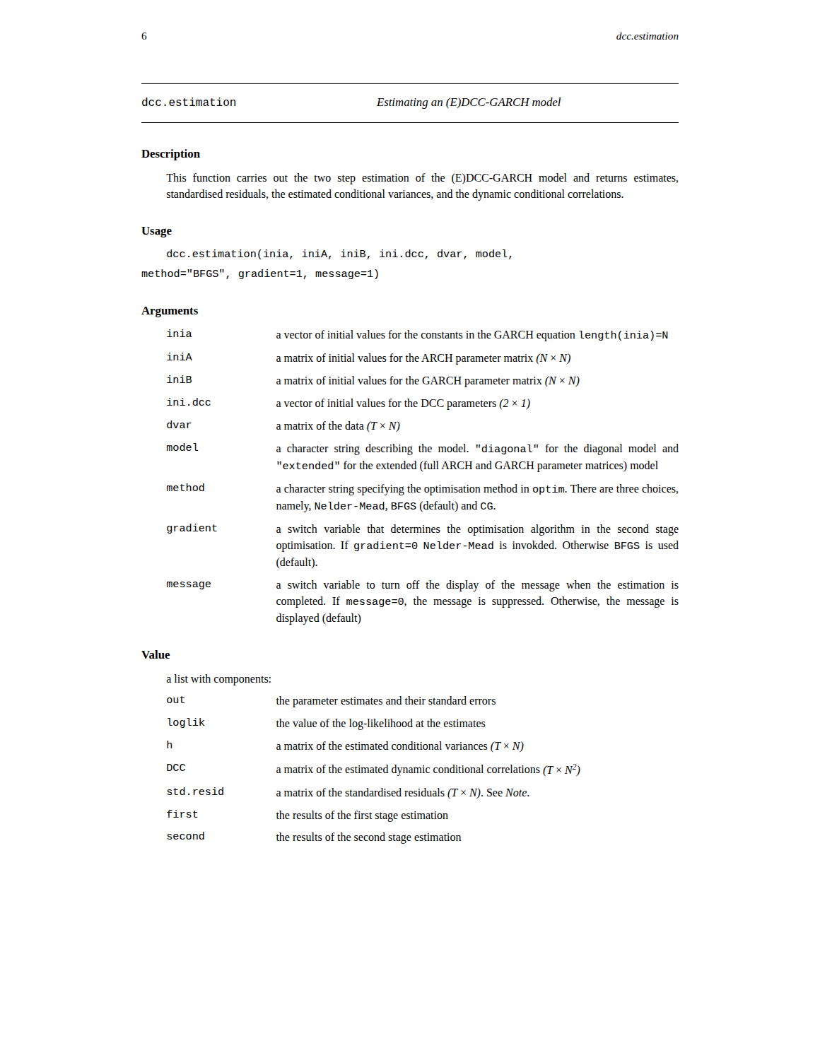6 dcc.estimation
dcc.estimation Estimating an (E)DCC-GARCH model
Description
This function carries out the two step estimation of the (E)DCC-GARCH model and returns estimates, standardised residuals, the estimated conditional variances, and the dynamic conditional correlations.
Usage
dcc.estimation(inia, iniA, iniB, ini.dcc, dvar, model,
method="BFGS", gradient=1, message=1)
Arguments
inia
a vector of initial values for the constants in the GARCH equation length(inia)=N
iniA
a matrix of initial values for the ARCH parameter matrix (N × N)
iniB
a matrix of initial values for the GARCH parameter matrix (N × N)
ini.dcc
a vector of initial values for the DCC parameters (2 × 1)
dvar
a matrix of the data (T × N)
model
a character string describing the model. "diagonal" for the diagonal model and "extended" for the extended (full ARCH and GARCH parameter matrices) model
method
a character string specifying the optimisation method in optim. There are three choices, namely, Nelder-Mead, BFGS (default) and CG.
gradient
a switch variable that determines the optimisation algorithm in the second stage optimisation. If gradient=0 Nelder-Mead is invokded. Otherwise BFGS is used (default).
message
a switch variable to turn off the display of the message when the estimation is completed. If message=0, the message is suppressed. Otherwise, the message is displayed (default)
Value
a list with components:
out
the parameter estimates and their standard errors
loglik
the value of the log-likelihood at the estimates
h
a matrix of the estimated conditional variances (T × N)
DCC
a matrix of the estimated dynamic conditional correlations (T × N2)
std.resid
a matrix of the standardised residuals (T × N). See Note.
first
the results of the first stage estimation
second
the results of the second stage estimation